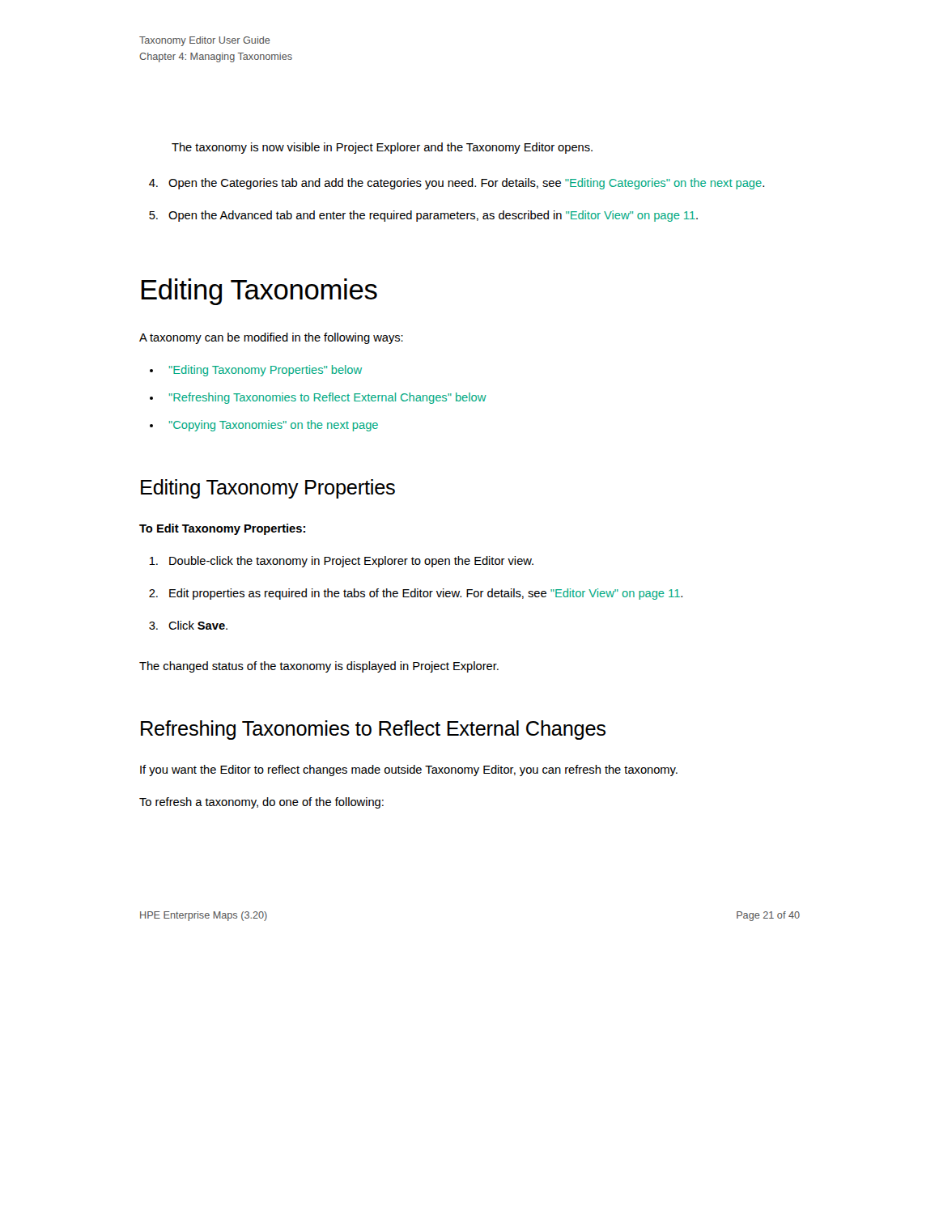Taxonomy Editor User Guide
Chapter 4: Managing Taxonomies
The taxonomy is now visible in Project Explorer and the Taxonomy Editor opens.
Open the Categories tab and add the categories you need. For details, see "Editing Categories" on the next page.
Open the Advanced tab and enter the required parameters, as described in "Editor View" on page 11.
Editing Taxonomies
A taxonomy can be modified in the following ways:
"Editing Taxonomy Properties" below
"Refreshing Taxonomies to Reflect External Changes" below
"Copying Taxonomies" on the next page
Editing Taxonomy Properties
To Edit Taxonomy Properties:
Double-click the taxonomy in Project Explorer to open the Editor view.
Edit properties as required in the tabs of the Editor view. For details, see "Editor View" on page 11.
Click Save.
The changed status of the taxonomy is displayed in Project Explorer.
Refreshing Taxonomies to Reflect External Changes
If you want the Editor to reflect changes made outside Taxonomy Editor, you can refresh the taxonomy.
To refresh a taxonomy, do one of the following:
HPE Enterprise Maps (3.20) Page 21 of 40